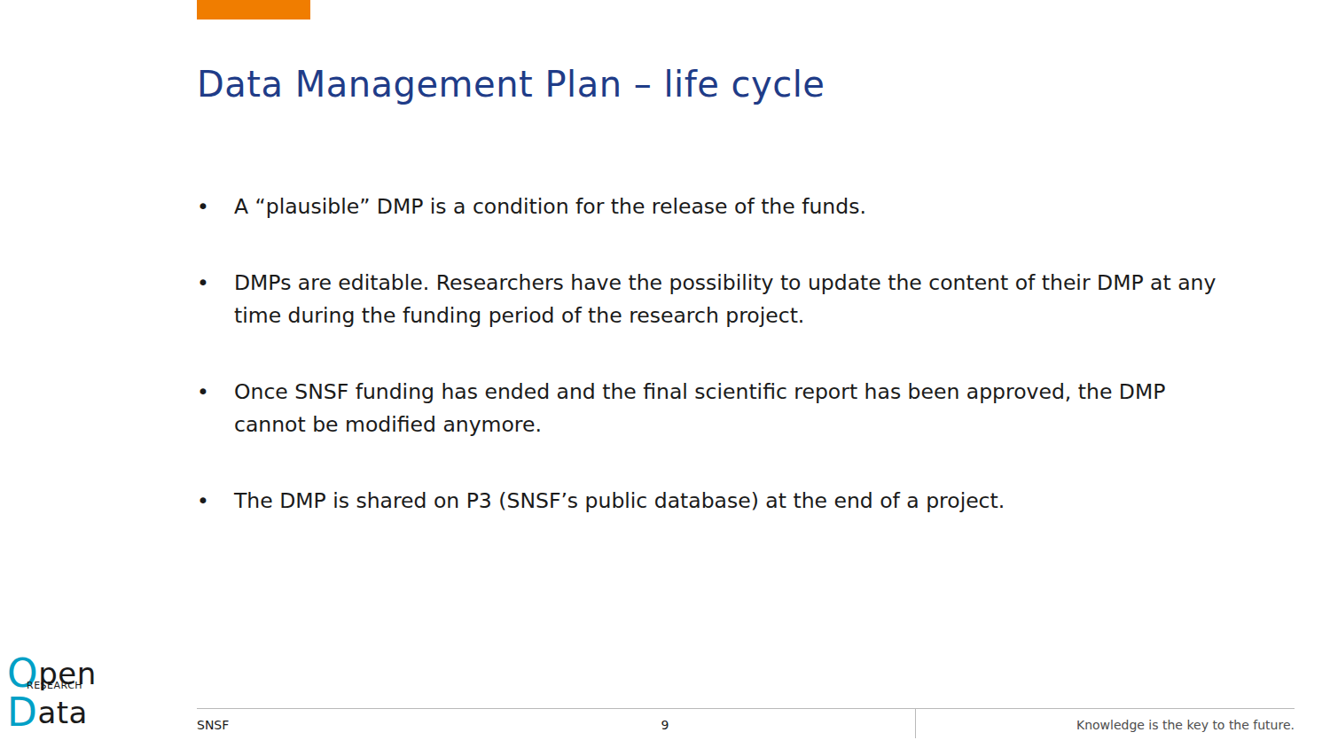Data Management Plan – life cycle
A “plausible” DMP is a condition for the release of the funds.
DMPs are editable. Researchers have the possibility to update the content of their DMP at any time during the funding period of the research project.
Once SNSF funding has ended and the final scientific report has been approved, the DMP cannot be modified anymore.
The DMP is shared on P3 (SNSF’s public database) at the end of a project.
Open Data RESEARCH
SNSF
9
Knowledge is the key to the future.